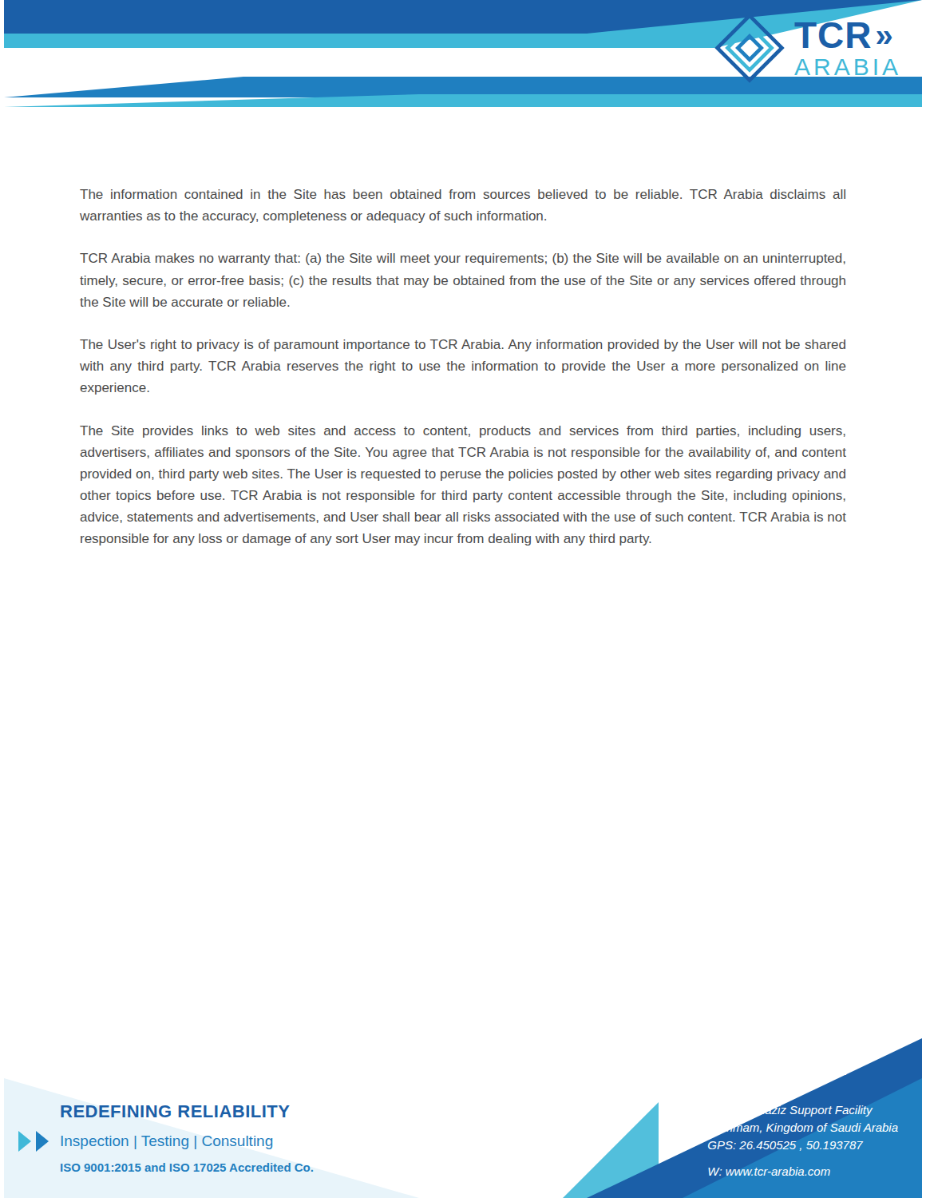TCR»
ARABIA
The information contained in the Site has been obtained from sources believed to be reliable. TCR Arabia disclaims all warranties as to the accuracy, completeness or adequacy of such information.
TCR Arabia makes no warranty that: (a) the Site will meet your requirements; (b) the Site will be available on an uninterrupted, timely, secure, or error-free basis; (c) the results that may be obtained from the use of the Site or any services offered through the Site will be accurate or reliable.
The User's right to privacy is of paramount importance to TCR Arabia. Any information provided by the User will not be shared with any third party. TCR Arabia reserves the right to use the information to provide the User a more personalized on line experience.
The Site provides links to web sites and access to content, products and services from third parties, including users, advertisers, affiliates and sponsors of the Site. You agree that TCR Arabia is not responsible for the availability of, and content provided on, third party web sites. The User is requested to peruse the policies posted by other web sites regarding privacy and other topics before use. TCR Arabia is not responsible for third party content accessible through the Site, including opinions, advice, statements and advertisements, and User shall bear all risks associated with the use of such content. TCR Arabia is not responsible for any loss or damage of any sort User may incur from dealing with any third party.
Redefining Reliability
Inspection | Testing | Consulting
ISO 9001:2015 and ISO 17025 Accredited Co.
TCR Arabia Limited GAS Gardens,
King Abdulaziz Support Facility
Dammam, Kingdom of Saudi Arabia
GPS: 26.450525 , 50.193787 W: www.tcr-arabia.com